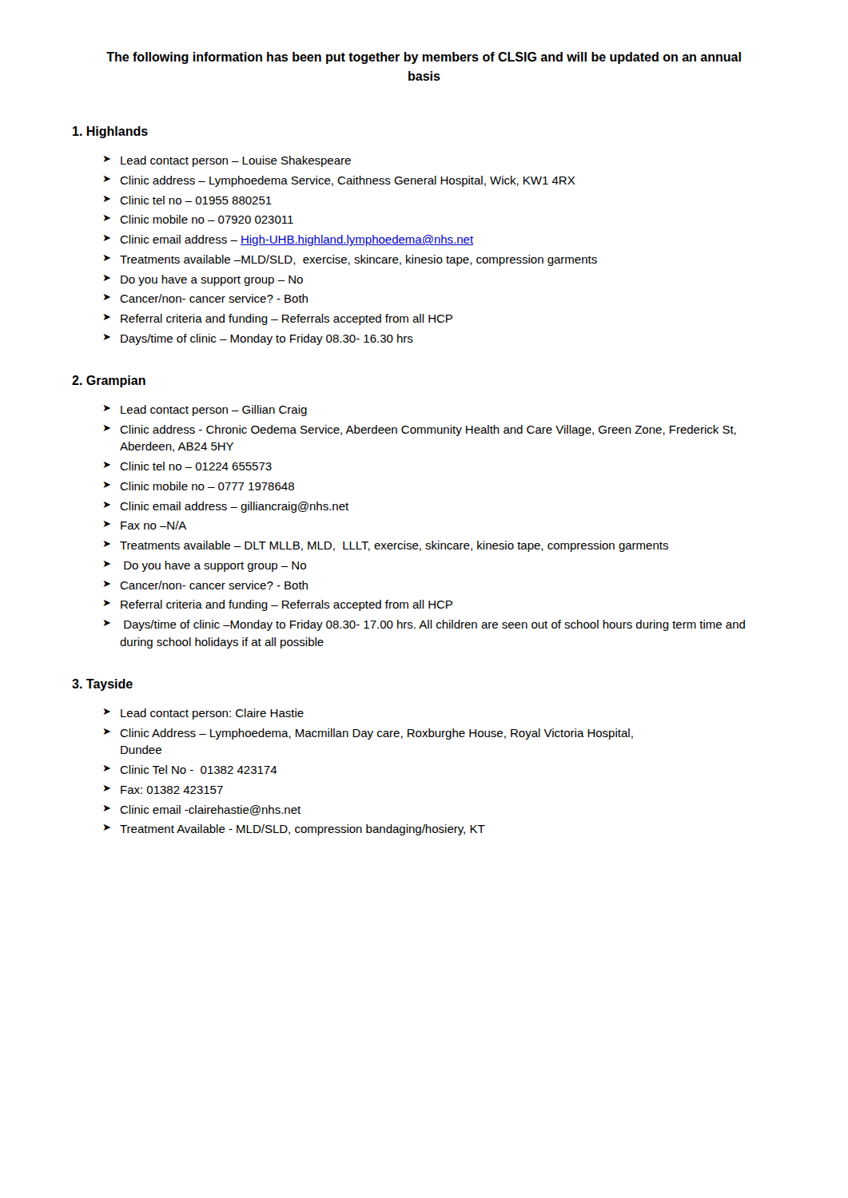The following information has been put together by members of CLSIG and will be updated on an annual basis
1. Highlands
Lead contact person – Louise Shakespeare
Clinic address – Lymphoedema Service, Caithness General Hospital, Wick, KW1 4RX
Clinic tel no – 01955 880251
Clinic mobile no – 07920 023011
Clinic email address – High-UHB.highland.lymphoedema@nhs.net
Treatments available –MLD/SLD, exercise, skincare, kinesio tape, compression garments
Do you have a support group – No
Cancer/non- cancer service? - Both
Referral criteria and funding – Referrals accepted from all HCP
Days/time of clinic – Monday to Friday 08.30- 16.30 hrs
2. Grampian
Lead contact person – Gillian Craig
Clinic address - Chronic Oedema Service, Aberdeen Community Health and Care Village, Green Zone, Frederick St, Aberdeen, AB24 5HY
Clinic tel no – 01224 655573
Clinic mobile no – 0777 1978648
Clinic email address – gilliancraig@nhs.net
Fax no –N/A
Treatments available – DLT MLLB, MLD, LLLT, exercise, skincare, kinesio tape, compression garments
Do you have a support group – No
Cancer/non- cancer service? - Both
Referral criteria and funding – Referrals accepted from all HCP
Days/time of clinic –Monday to Friday 08.30- 17.00 hrs. All children are seen out of school hours during term time and during school holidays if at all possible
3. Tayside
Lead contact person: Claire Hastie
Clinic Address – Lymphoedema, Macmillan Day care, Roxburghe House, Royal Victoria Hospital,Dundee
Clinic Tel No - 01382 423174
Fax: 01382 423157
Clinic email -clairehastie@nhs.net
Treatment Available - MLD/SLD, compression bandaging/hosiery, KT